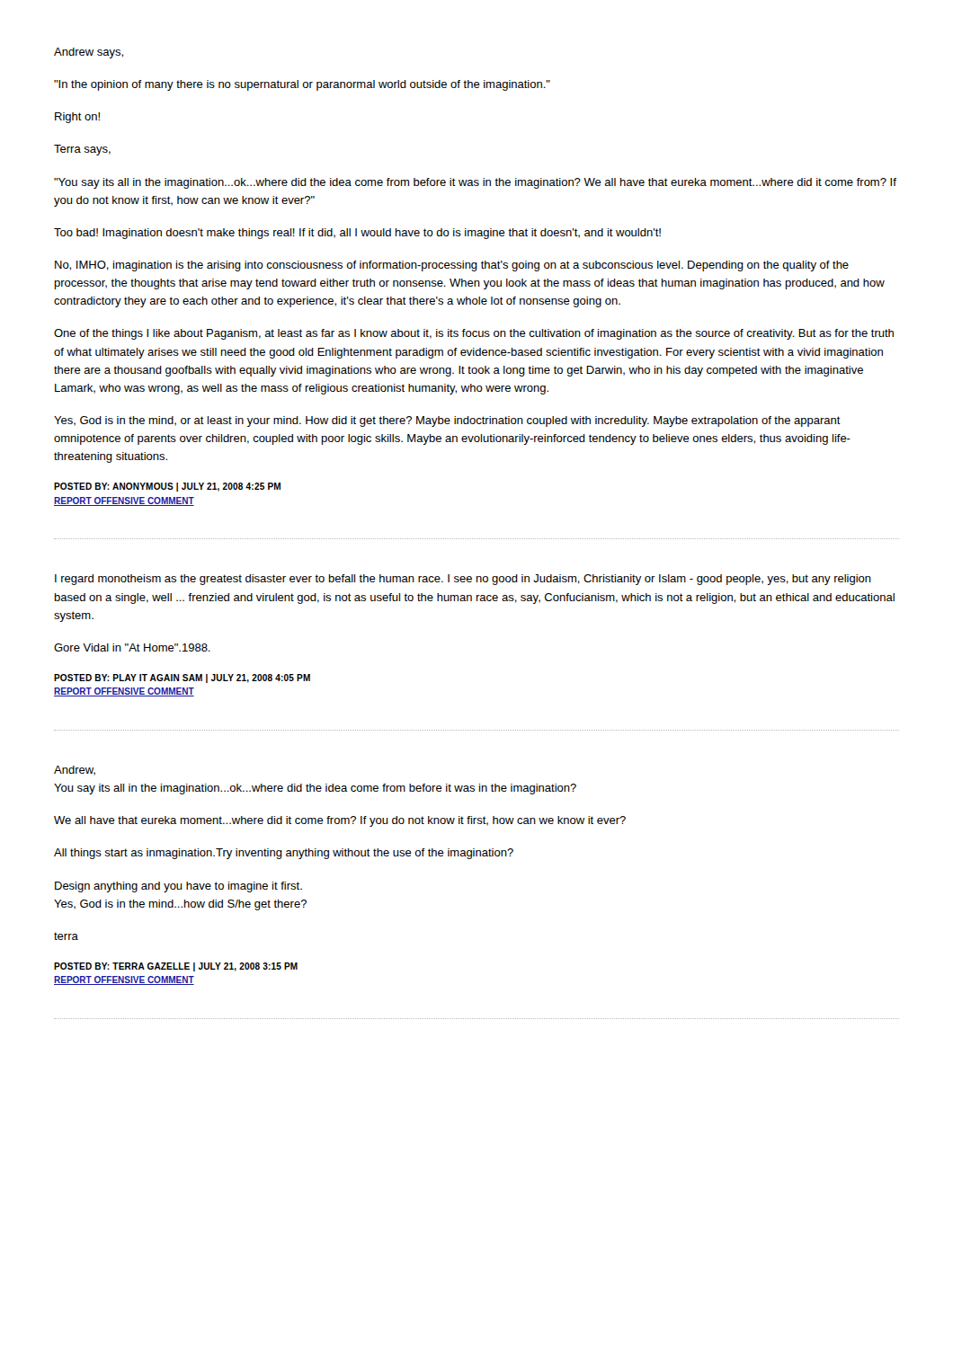Andrew says,
"In the opinion of many there is no supernatural or paranormal world outside of the imagination."
Right on!
Terra says,
"You say its all in the imagination...ok...where did the idea come from before it was in the imagination? We all have that eureka moment...where did it come from? If you do not know it first, how can we know it ever?"
Too bad! Imagination doesn't make things real! If it did, all I would have to do is imagine that it doesn't, and it wouldn't!
No, IMHO, imagination is the arising into consciousness of information-processing that's going on at a subconscious level. Depending on the quality of the processor, the thoughts that arise may tend toward either truth or nonsense. When you look at the mass of ideas that human imagination has produced, and how contradictory they are to each other and to experience, it's clear that there's a whole lot of nonsense going on.
One of the things I like about Paganism, at least as far as I know about it, is its focus on the cultivation of imagination as the source of creativity. But as for the truth of what ultimately arises we still need the good old Enlightenment paradigm of evidence-based scientific investigation. For every scientist with a vivid imagination there are a thousand goofballs with equally vivid imaginations who are wrong. It took a long time to get Darwin, who in his day competed with the imaginative Lamark, who was wrong, as well as the mass of religious creationist humanity, who were wrong.
Yes, God is in the mind, or at least in your mind. How did it get there? Maybe indoctrination coupled with incredulity. Maybe extrapolation of the apparant omnipotence of parents over children, coupled with poor logic skills. Maybe an evolutionarily-reinforced tendency to believe ones elders, thus avoiding life-threatening situations.
POSTED BY: ANONYMOUS | JULY 21, 2008 4:25 PM
REPORT OFFENSIVE COMMENT
I regard monotheism as the greatest disaster ever to befall the human race. I see no good in Judaism, Christianity or Islam - good people, yes, but any religion based on a single, well ... frenzied and virulent god, is not as useful to the human race as, say, Confucianism, which is not a religion, but an ethical and educational system.
Gore Vidal in "At Home".1988.
POSTED BY: PLAY IT AGAIN SAM | JULY 21, 2008 4:05 PM
REPORT OFFENSIVE COMMENT
Andrew,
You say its all in the imagination...ok...where did the idea come from before it was in the imagination?
We all have that eureka moment...where did it come from? If you do not know it first, how can we know it ever?
All things start as inmagination.Try inventing anything without the use of the imagination?
Design anything and you have to imagine it first.
Yes, God is in the mind...how did S/he get there?
terra
POSTED BY: TERRA GAZELLE | JULY 21, 2008 3:15 PM
REPORT OFFENSIVE COMMENT